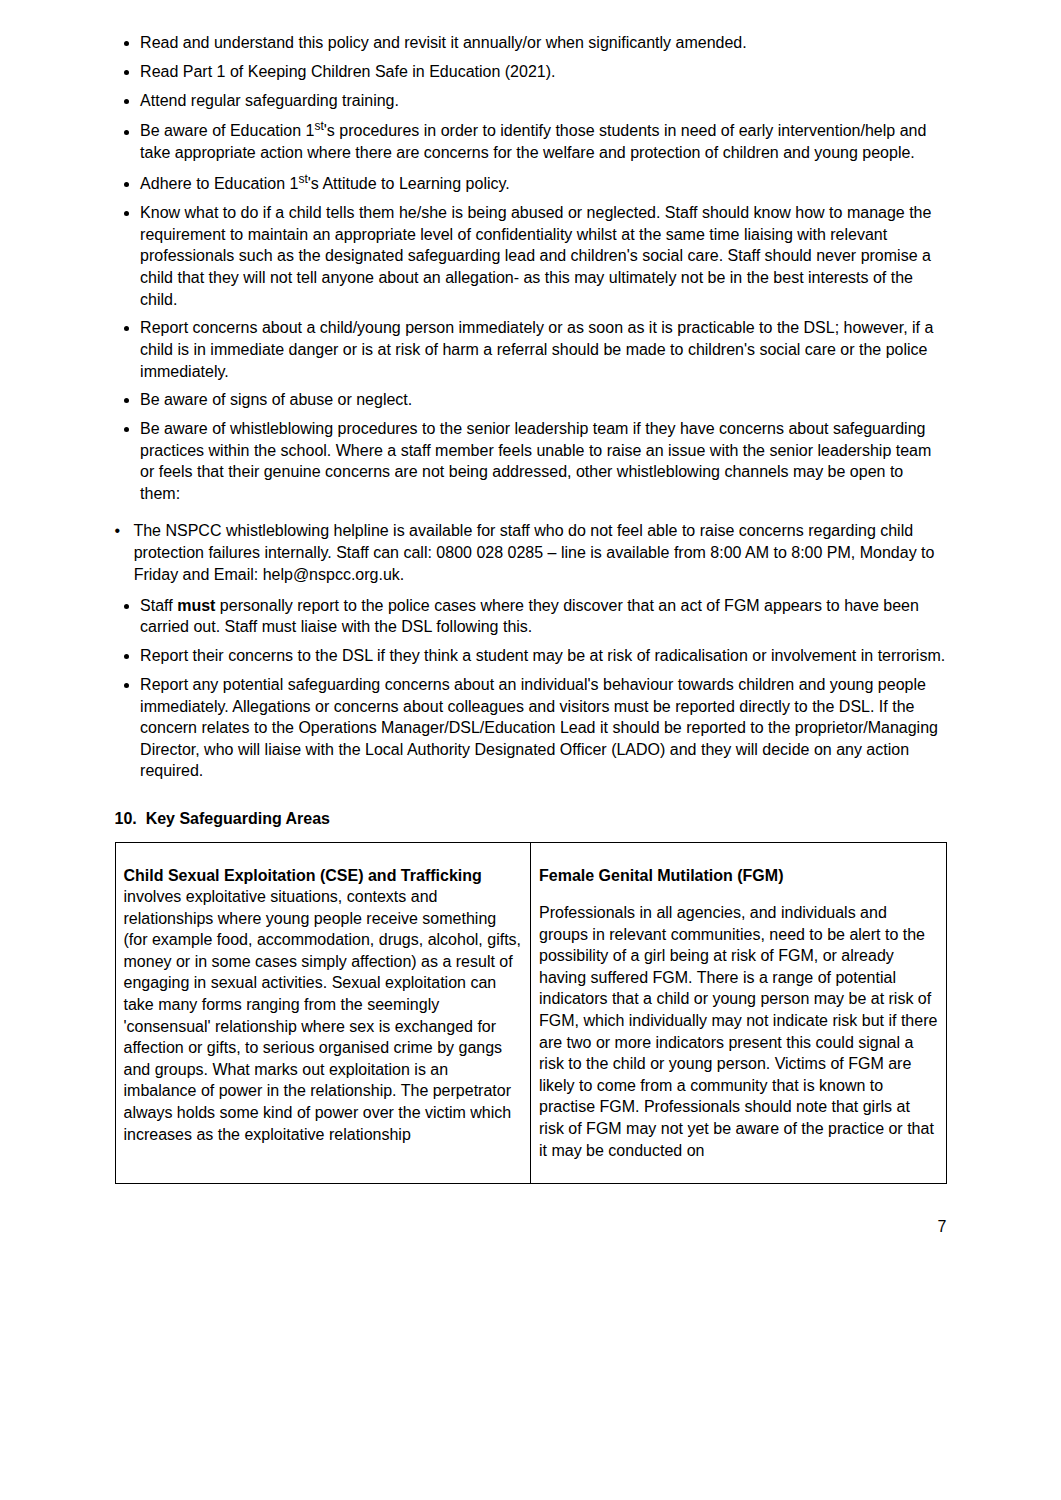Read and understand this policy and revisit it annually/or when significantly amended.
Read Part 1 of Keeping Children Safe in Education (2021).
Attend regular safeguarding training.
Be aware of Education 1st's procedures in order to identify those students in need of early intervention/help and take appropriate action where there are concerns for the welfare and protection of children and young people.
Adhere to Education 1st's Attitude to Learning policy.
Know what to do if a child tells them he/she is being abused or neglected. Staff should know how to manage the requirement to maintain an appropriate level of confidentiality whilst at the same time liaising with relevant professionals such as the designated safeguarding lead and children's social care. Staff should never promise a child that they will not tell anyone about an allegation- as this may ultimately not be in the best interests of the child.
Report concerns about a child/young person immediately or as soon as it is practicable to the DSL; however, if a child is in immediate danger or is at risk of harm a referral should be made to children's social care or the police immediately.
Be aware of signs of abuse or neglect.
Be aware of whistleblowing procedures to the senior leadership team if they have concerns about safeguarding practices within the school. Where a staff member feels unable to raise an issue with the senior leadership team or feels that their genuine concerns are not being addressed, other whistleblowing channels may be open to them:
• The NSPCC whistleblowing helpline is available for staff who do not feel able to raise concerns regarding child protection failures internally. Staff can call: 0800 028 0285 – line is available from 8:00 AM to 8:00 PM, Monday to Friday and Email: help@nspcc.org.uk.
Staff must personally report to the police cases where they discover that an act of FGM appears to have been carried out. Staff must liaise with the DSL following this.
Report their concerns to the DSL if they think a student may be at risk of radicalisation or involvement in terrorism.
Report any potential safeguarding concerns about an individual's behaviour towards children and young people immediately. Allegations or concerns about colleagues and visitors must be reported directly to the DSL. If the concern relates to the Operations Manager/DSL/Education Lead it should be reported to the proprietor/Managing Director, who will liaise with the Local Authority Designated Officer (LADO) and they will decide on any action required.
10. Key Safeguarding Areas
| Child Sexual Exploitation (CSE) and Trafficking involves exploitative situations, contexts and relationships where young people receive something (for example food, accommodation, drugs, alcohol, gifts, money or in some cases simply affection) as a result of engaging in sexual activities. Sexual exploitation can take many forms ranging from the seemingly 'consensual' relationship where sex is exchanged for affection or gifts, to serious organised crime by gangs and groups. What marks out exploitation is an imbalance of power in the relationship. The perpetrator always holds some kind of power over the victim which increases as the exploitative relationship | Female Genital Mutilation (FGM) Professionals in all agencies, and individuals and groups in relevant communities, need to be alert to the possibility of a girl being at risk of FGM, or already having suffered FGM. There is a range of potential indicators that a child or young person may be at risk of FGM, which individually may not indicate risk but if there are two or more indicators present this could signal a risk to the child or young person. Victims of FGM are likely to come from a community that is known to practise FGM. Professionals should note that girls at risk of FGM may not yet be aware of the practice or that it may be conducted on |
7